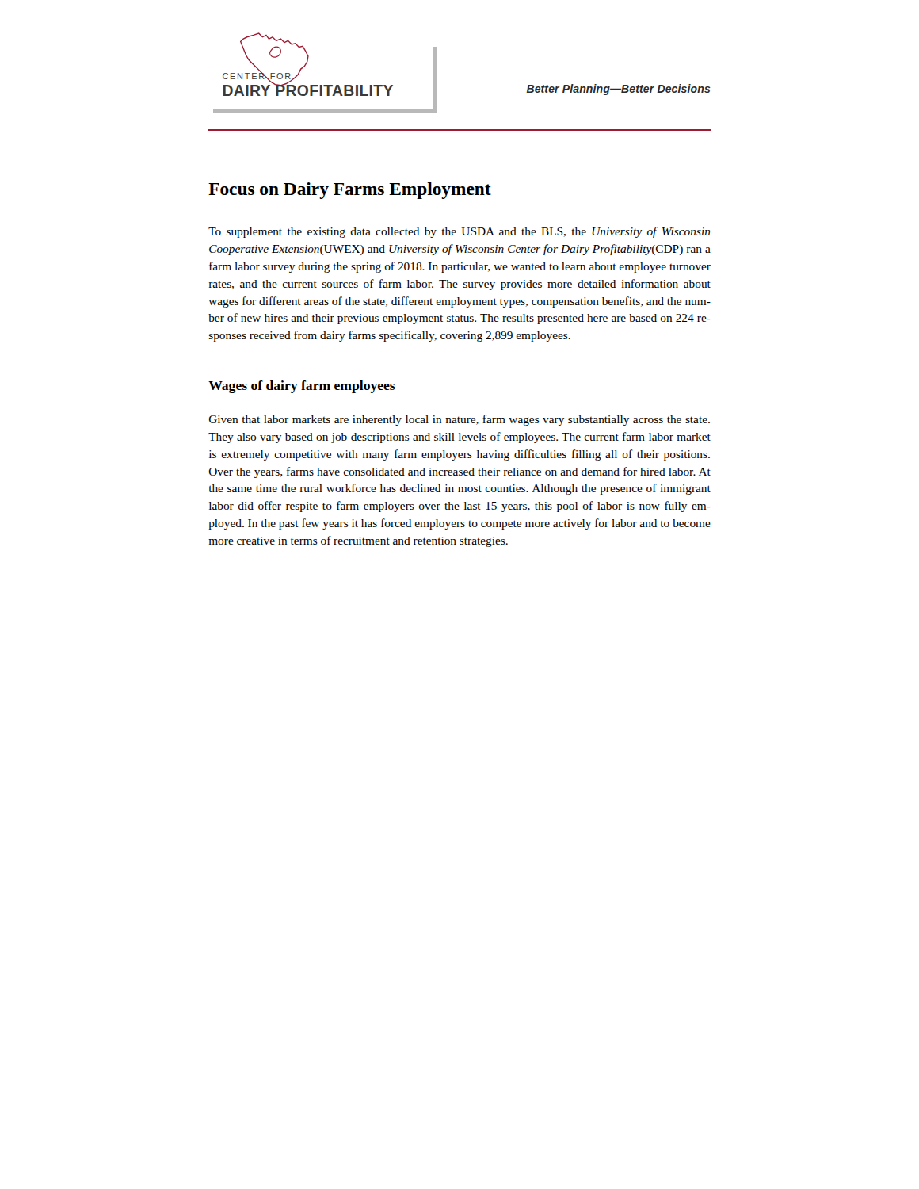CENTER FOR
DAIRY PROFITABILITY
Better Planning—Better Decisions
Focus on Dairy Farms Employment
To supplement the existing data collected by the USDA and the BLS, the University of Wisconsin Cooperative Extension(UWEX) and University of Wisconsin Center for Dairy Profitability(CDP) ran a farm labor survey during the spring of 2018. In particular, we wanted to learn about employee turnover rates, and the current sources of farm labor. The survey provides more detailed information about wages for different areas of the state, different employment types, compensation benefits, and the number of new hires and their previous employment status. The results presented here are based on 224 responses received from dairy farms specifically, covering 2,899 employees.
Wages of dairy farm employees
Given that labor markets are inherently local in nature, farm wages vary substantially across the state. They also vary based on job descriptions and skill levels of employees. The current farm labor market is extremely competitive with many farm employers having difficulties filling all of their positions. Over the years, farms have consolidated and increased their reliance on and demand for hired labor. At the same time the rural workforce has declined in most counties. Although the presence of immigrant labor did offer respite to farm employers over the last 15 years, this pool of labor is now fully employed. In the past few years it has forced employers to compete more actively for labor and to become more creative in terms of recruitment and retention strategies.